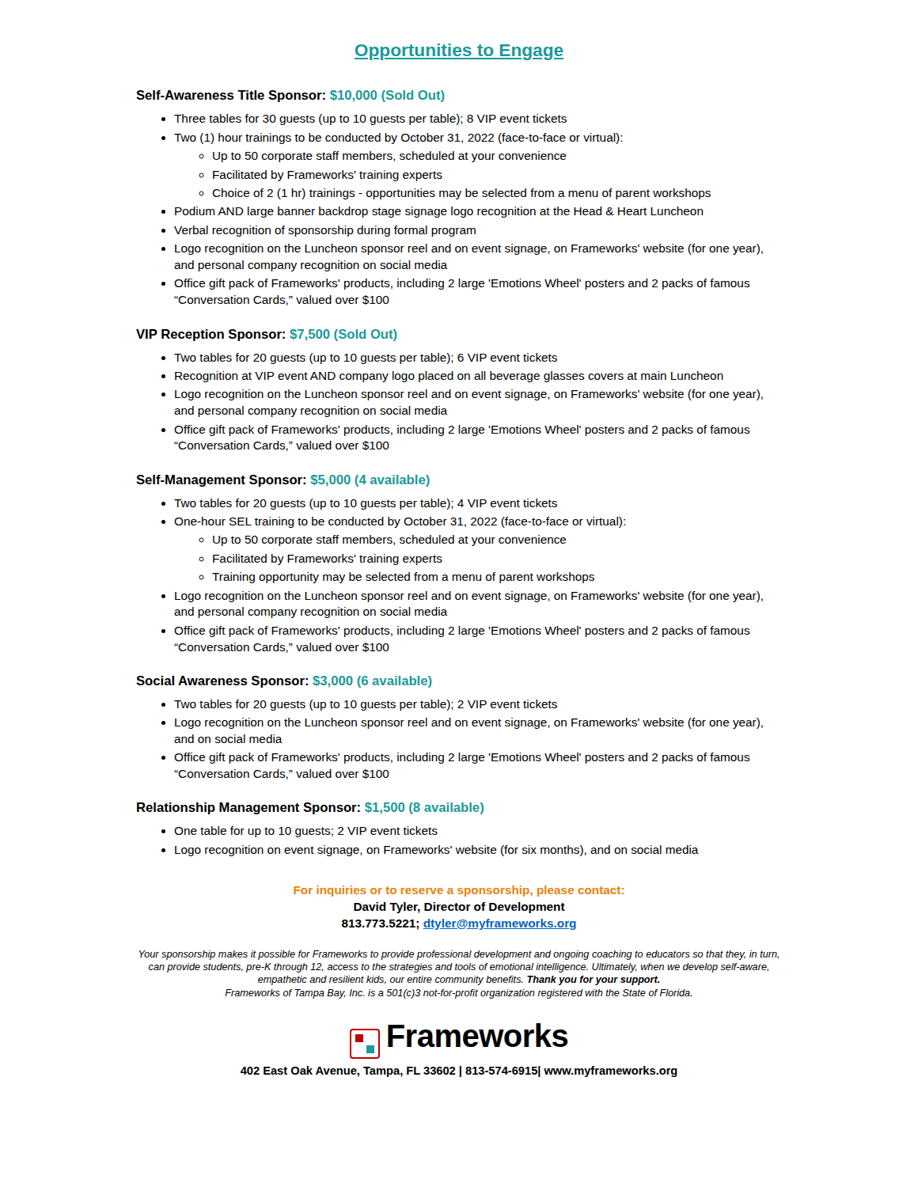Opportunities to Engage
Self-Awareness Title Sponsor: $10,000 (Sold Out)
Three tables for 30 guests (up to 10 guests per table); 8 VIP event tickets
Two (1) hour trainings to be conducted by October 31, 2022 (face-to-face or virtual):
Up to 50 corporate staff members, scheduled at your convenience
Facilitated by Frameworks' training experts
Choice of 2 (1 hr) trainings - opportunities may be selected from a menu of parent workshops
Podium AND large banner backdrop stage signage logo recognition at the Head & Heart Luncheon
Verbal recognition of sponsorship during formal program
Logo recognition on the Luncheon sponsor reel and on event signage, on Frameworks' website (for one year), and personal company recognition on social media
Office gift pack of Frameworks' products, including 2 large 'Emotions Wheel' posters and 2 packs of famous “Conversation Cards,” valued over $100
VIP Reception Sponsor: $7,500 (Sold Out)
Two tables for 20 guests (up to 10 guests per table); 6 VIP event tickets
Recognition at VIP event AND company logo placed on all beverage glasses covers at main Luncheon
Logo recognition on the Luncheon sponsor reel and on event signage, on Frameworks' website (for one year), and personal company recognition on social media
Office gift pack of Frameworks' products, including 2 large 'Emotions Wheel' posters and 2 packs of famous “Conversation Cards,” valued over $100
Self-Management Sponsor: $5,000 (4 available)
Two tables for 20 guests (up to 10 guests per table); 4 VIP event tickets
One-hour SEL training to be conducted by October 31, 2022 (face-to-face or virtual):
Up to 50 corporate staff members, scheduled at your convenience
Facilitated by Frameworks' training experts
Training opportunity may be selected from a menu of parent workshops
Logo recognition on the Luncheon sponsor reel and on event signage, on Frameworks' website (for one year), and personal company recognition on social media
Office gift pack of Frameworks' products, including 2 large 'Emotions Wheel' posters and 2 packs of famous “Conversation Cards,” valued over $100
Social Awareness Sponsor: $3,000 (6 available)
Two tables for 20 guests (up to 10 guests per table); 2 VIP event tickets
Logo recognition on the Luncheon sponsor reel and on event signage, on Frameworks' website (for one year), and on social media
Office gift pack of Frameworks' products, including 2 large 'Emotions Wheel' posters and 2 packs of famous “Conversation Cards,” valued over $100
Relationship Management Sponsor: $1,500 (8 available)
One table for up to 10 guests; 2 VIP event tickets
Logo recognition on event signage, on Frameworks' website (for six months), and on social media
For inquiries or to reserve a sponsorship, please contact:
David Tyler, Director of Development
813.773.5221; dtyler@myframeworks.org
Your sponsorship makes it possible for Frameworks to provide professional development and ongoing coaching to educators so that they, in turn, can provide students, pre-K through 12, access to the strategies and tools of emotional intelligence. Ultimately, when we develop self-aware, empathetic and resilient kids, our entire community benefits. Thank you for your support.
Frameworks of Tampa Bay, Inc. is a 501(c)3 not-for-profit organization registered with the State of Florida.
Frameworks
402 East Oak Avenue, Tampa, FL 33602 | 813-574-6915| www.myframeworks.org